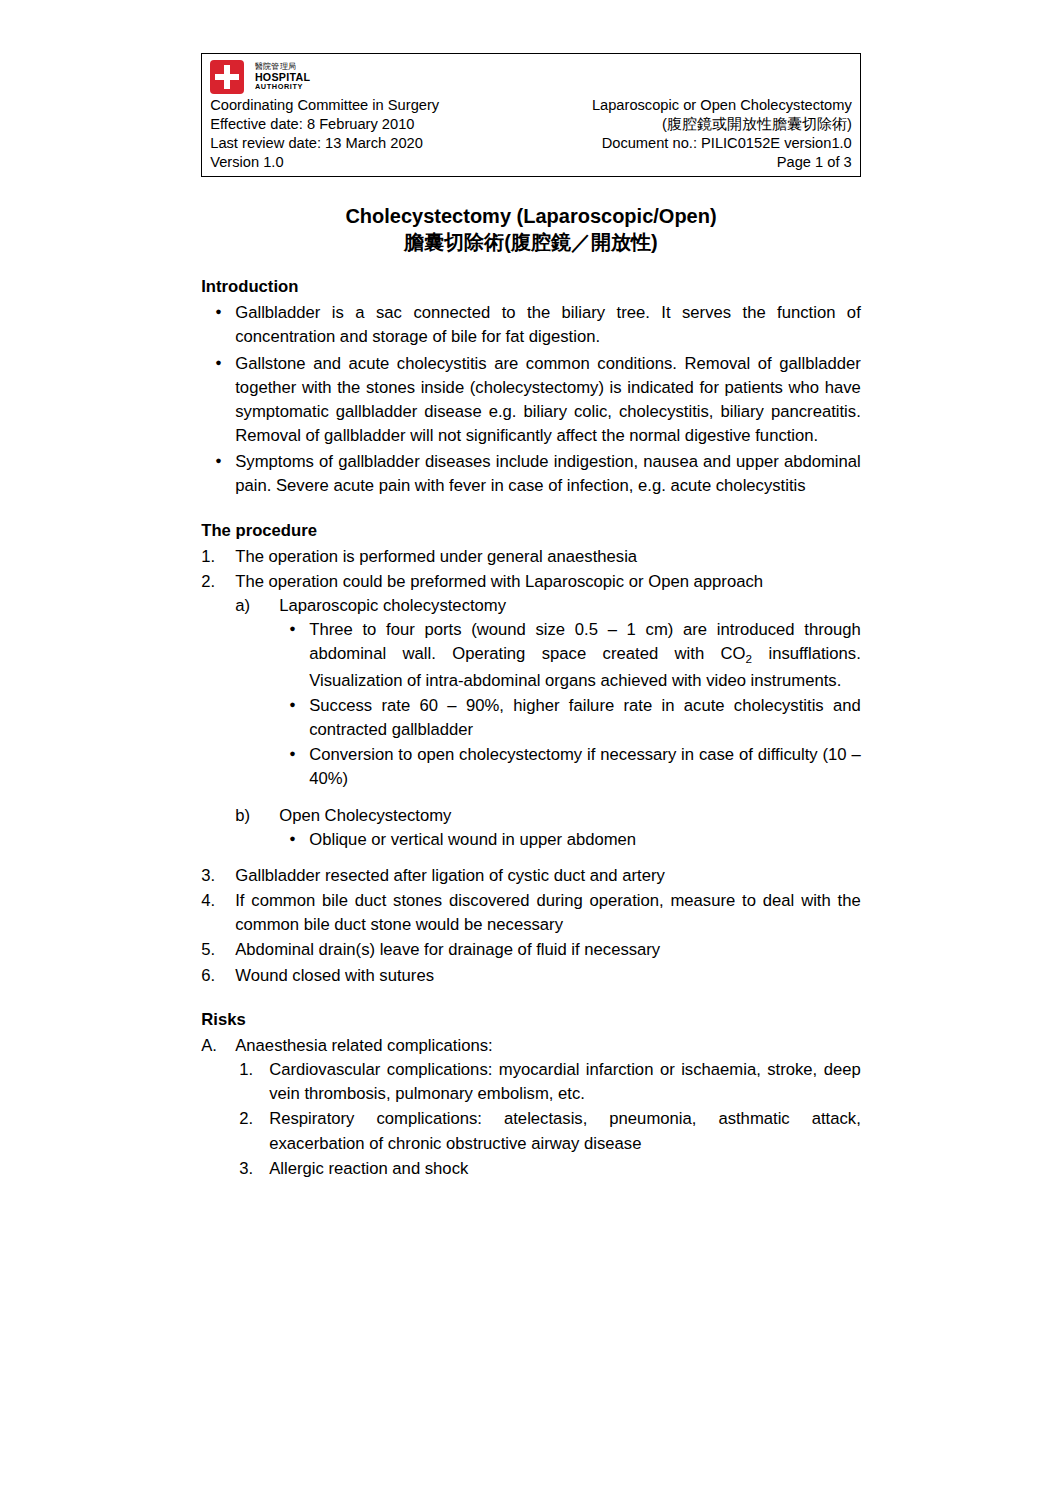醫院管理局 HOSPITAL AUTHORITY
| Coordinating Committee in Surgery | Laparoscopic or Open Cholecystectomy |
| Effective date: 8 February 2010 | (腹腔鏡或開放性膽囊切除術) |
| Last review date: 13 March 2020 | Document no.: PILIC0152E version1.0 |
| Version 1.0 | Page 1 of 3 |
Cholecystectomy (Laparoscopic/Open) 膽囊切除術(腹腔鏡／開放性)
Introduction
Gallbladder is a sac connected to the biliary tree. It serves the function of concentration and storage of bile for fat digestion.
Gallstone and acute cholecystitis are common conditions. Removal of gallbladder together with the stones inside (cholecystectomy) is indicated for patients who have symptomatic gallbladder disease e.g. biliary colic, cholecystitis, biliary pancreatitis. Removal of gallbladder will not significantly affect the normal digestive function.
Symptoms of gallbladder diseases include indigestion, nausea and upper abdominal pain. Severe acute pain with fever in case of infection, e.g. acute cholecystitis
The procedure
The operation is performed under general anaesthesia
The operation could be preformed with Laparoscopic or Open approach
Laparoscopic cholecystectomy
Three to four ports (wound size 0.5 – 1 cm) are introduced through abdominal wall. Operating space created with CO2 insufflations. Visualization of intra-abdominal organs achieved with video instruments.
Success rate 60 – 90%, higher failure rate in acute cholecystitis and contracted gallbladder
Conversion to open cholecystectomy if necessary in case of difficulty (10 – 40%)
Open Cholecystectomy
Oblique or vertical wound in upper abdomen
Gallbladder resected after ligation of cystic duct and artery
If common bile duct stones discovered during operation, measure to deal with the common bile duct stone would be necessary
Abdominal drain(s) leave for drainage of fluid if necessary
Wound closed with sutures
Risks
Anaesthesia related complications:
Cardiovascular complications: myocardial infarction or ischaemia, stroke, deep vein thrombosis, pulmonary embolism, etc.
Respiratory complications: atelectasis, pneumonia, asthmatic attack, exacerbation of chronic obstructive airway disease
Allergic reaction and shock